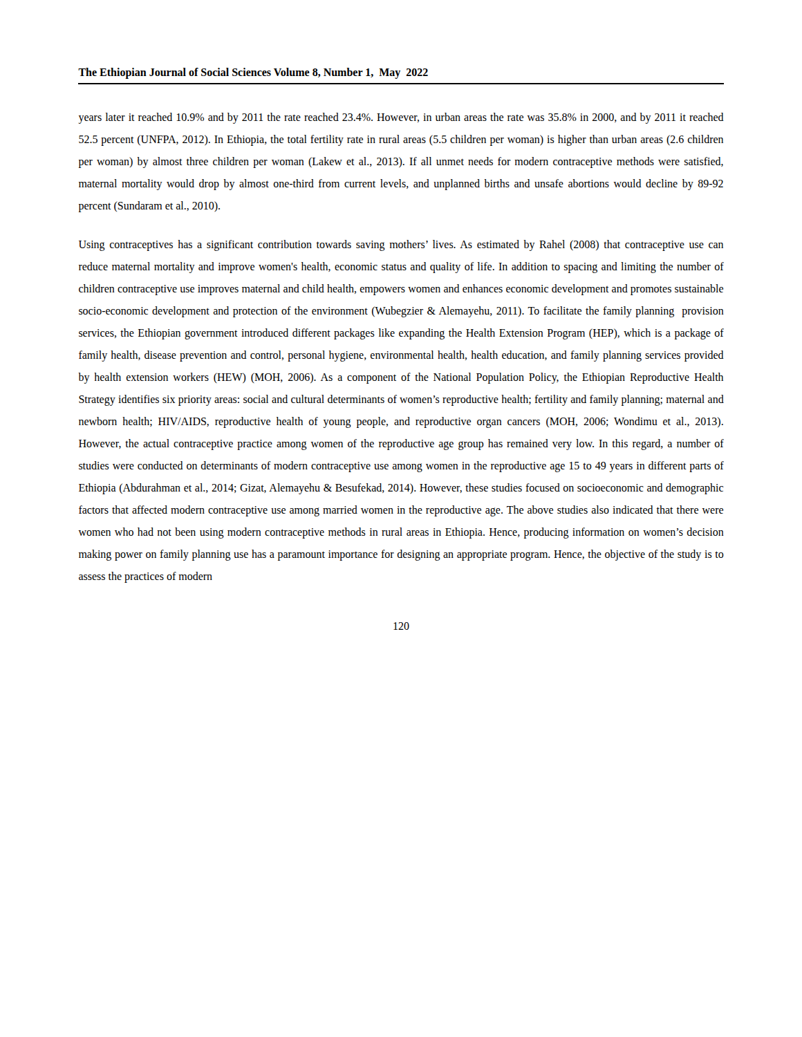The Ethiopian Journal of Social Sciences Volume 8, Number 1, May 2022
years later it reached 10.9% and by 2011 the rate reached 23.4%. However, in urban areas the rate was 35.8% in 2000, and by 2011 it reached 52.5 percent (UNFPA, 2012). In Ethiopia, the total fertility rate in rural areas (5.5 children per woman) is higher than urban areas (2.6 children per woman) by almost three children per woman (Lakew et al., 2013). If all unmet needs for modern contraceptive methods were satisfied, maternal mortality would drop by almost one-third from current levels, and unplanned births and unsafe abortions would decline by 89-92 percent (Sundaram et al., 2010).
Using contraceptives has a significant contribution towards saving mothers’ lives. As estimated by Rahel (2008) that contraceptive use can reduce maternal mortality and improve women's health, economic status and quality of life. In addition to spacing and limiting the number of children contraceptive use improves maternal and child health, empowers women and enhances economic development and promotes sustainable socio-economic development and protection of the environment (Wubegzier & Alemayehu, 2011). To facilitate the family planning provision services, the Ethiopian government introduced different packages like expanding the Health Extension Program (HEP), which is a package of family health, disease prevention and control, personal hygiene, environmental health, health education, and family planning services provided by health extension workers (HEW) (MOH, 2006). As a component of the National Population Policy, the Ethiopian Reproductive Health Strategy identifies six priority areas: social and cultural determinants of women’s reproductive health; fertility and family planning; maternal and newborn health; HIV/AIDS, reproductive health of young people, and reproductive organ cancers (MOH, 2006; Wondimu et al., 2013). However, the actual contraceptive practice among women of the reproductive age group has remained very low. In this regard, a number of studies were conducted on determinants of modern contraceptive use among women in the reproductive age 15 to 49 years in different parts of Ethiopia (Abdurahman et al., 2014; Gizat, Alemayehu & Besufekad, 2014). However, these studies focused on socioeconomic and demographic factors that affected modern contraceptive use among married women in the reproductive age. The above studies also indicated that there were women who had not been using modern contraceptive methods in rural areas in Ethiopia. Hence, producing information on women’s decision making power on family planning use has a paramount importance for designing an appropriate program. Hence, the objective of the study is to assess the practices of modern
120